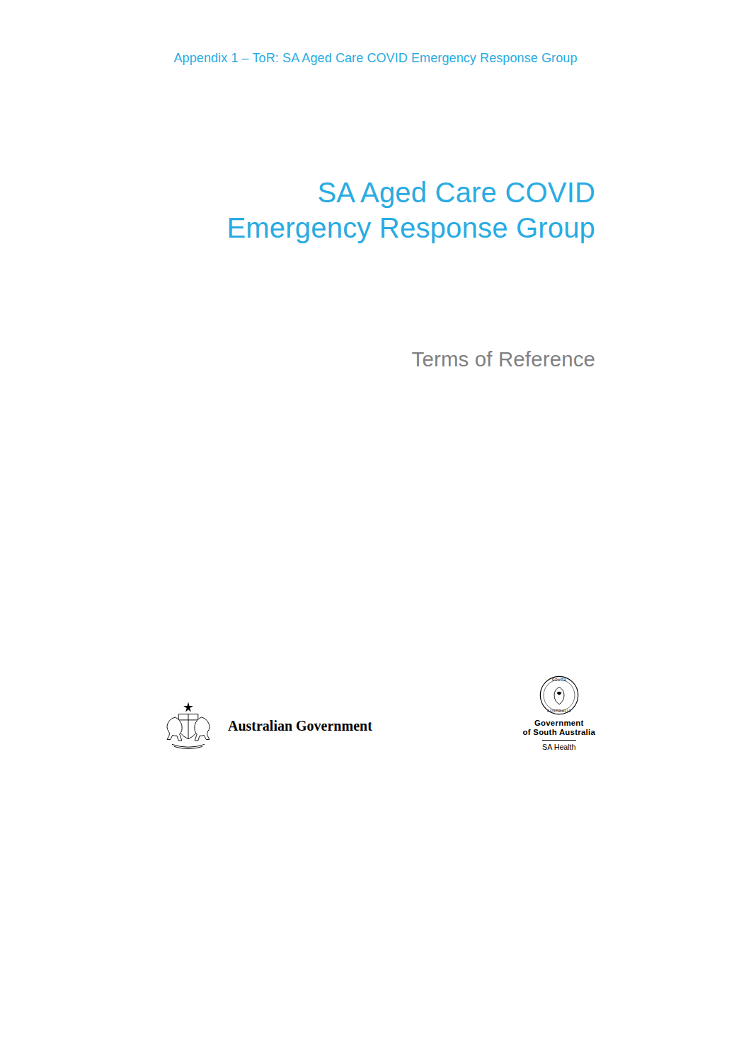Appendix 1 – ToR: SA Aged Care COVID Emergency Response Group
SA Aged Care COVID
Emergency Response Group
Terms of Reference
Australian Government
SOUTH AUSTRALIA
Government
of South Australia
SA Health